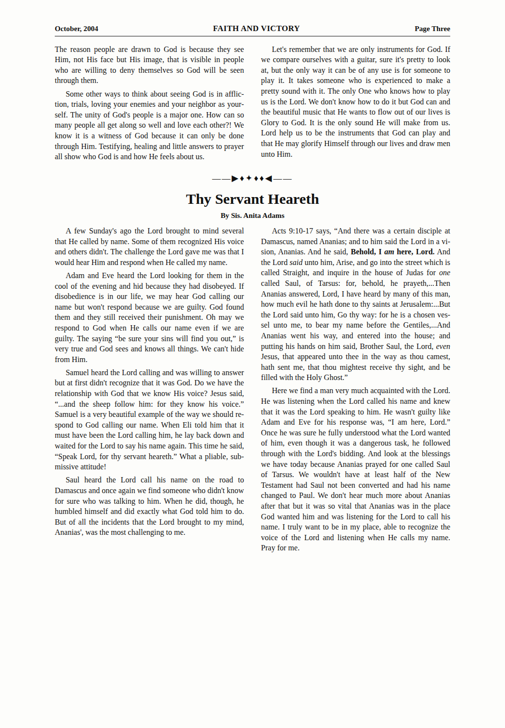October, 2004 FAITH AND VICTORY Page Three
The reason people are drawn to God is because they see Him, not His face but His image, that is visible in people who are willing to deny themselves so God will be seen through them.
Some other ways to think about seeing God is in affliction, trials, loving your enemies and your neighbor as yourself. The unity of God's people is a major one. How can so many people all get along so well and love each other?! We know it is a witness of God because it can only be done through Him. Testifying, healing and little answers to prayer all show who God is and how He feels about us.
Let's remember that we are only instruments for God. If we compare ourselves with a guitar, sure it's pretty to look at, but the only way it can be of any use is for someone to play it. It takes someone who is experienced to make a pretty sound with it. The only One who knows how to play us is the Lord. We don't know how to do it but God can and the beautiful music that He wants to flow out of our lives is Glory to God. It is the only sound He will make from us. Lord help us to be the instruments that God can play and that He may glorify Himself through our lives and draw men unto Him.
——▶♦✦♦♦◀——
Thy Servant Heareth
By Sis. Anita Adams
A few Sunday's ago the Lord brought to mind several that He called by name. Some of them recognized His voice and others didn't. The challenge the Lord gave me was that I would hear Him and respond when He called my name.
Adam and Eve heard the Lord looking for them in the cool of the evening and hid because they had disobeyed. If disobedience is in our life, we may hear God calling our name but won't respond because we are guilty. God found them and they still received their punishment. Oh may we respond to God when He calls our name even if we are guilty. The saying “be sure your sins will find you out,” is very true and God sees and knows all things. We can't hide from Him.
Samuel heard the Lord calling and was willing to answer but at first didn't recognize that it was God. Do we have the relationship with God that we know His voice? Jesus said, “...and the sheep follow him: for they know his voice.” Samuel is a very beautiful example of the way we should respond to God calling our name. When Eli told him that it must have been the Lord calling him, he lay back down and waited for the Lord to say his name again. This time he said, “Speak Lord, for thy servant heareth.” What a pliable, submissive attitude!
Saul heard the Lord call his name on the road to Damascus and once again we find someone who didn't know for sure who was talking to him. When he did, though, he humbled himself and did exactly what God told him to do. But of all the incidents that the Lord brought to my mind, Ananias', was the most challenging to me.
Acts 9:10-17 says, “And there was a certain disciple at Damascus, named Ananias; and to him said the Lord in a vision, Ananias. And he said, Behold, I am here, Lord. And the Lord said unto him, Arise, and go into the street which is called Straight, and inquire in the house of Judas for one called Saul, of Tarsus: for, behold, he prayeth,...Then Ananias answered, Lord, I have heard by many of this man, how much evil he hath done to thy saints at Jerusalem:...But the Lord said unto him, Go thy way: for he is a chosen vessel unto me, to bear my name before the Gentiles,...And Ananias went his way, and entered into the house; and putting his hands on him said, Brother Saul, the Lord, even Jesus, that appeared unto thee in the way as thou camest, hath sent me, that thou mightest receive thy sight, and be filled with the Holy Ghost.”
Here we find a man very much acquainted with the Lord. He was listening when the Lord called his name and knew that it was the Lord speaking to him. He wasn't guilty like Adam and Eve for his response was, “I am here, Lord.” Once he was sure he fully understood what the Lord wanted of him, even though it was a dangerous task, he followed through with the Lord's bidding. And look at the blessings we have today because Ananias prayed for one called Saul of Tarsus. We wouldn't have at least half of the New Testament had Saul not been converted and had his name changed to Paul. We don't hear much more about Ananias after that but it was so vital that Ananias was in the place God wanted him and was listening for the Lord to call his name. I truly want to be in my place, able to recognize the voice of the Lord and listening when He calls my name. Pray for me.